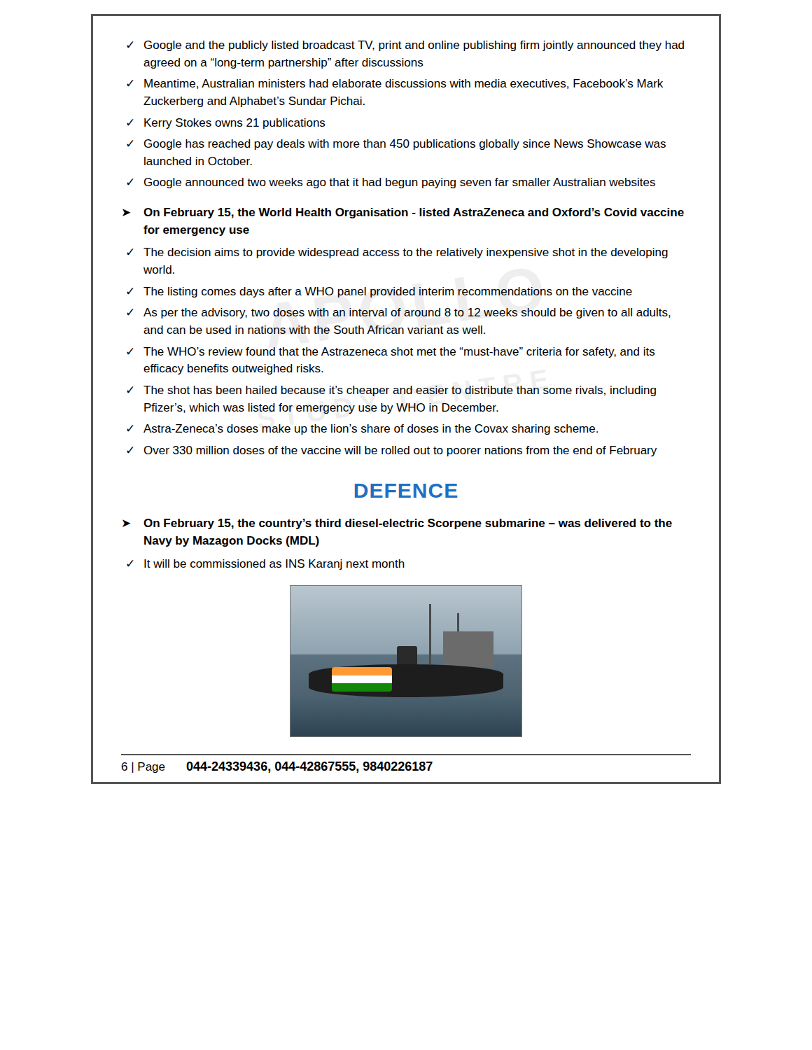APOLLO
STUDY CENTRE
Google and the publicly listed broadcast TV, print and online publishing firm jointly announced they had agreed on a “long-term partnership” after discussions
Meantime, Australian ministers had elaborate discussions with media executives, Facebook’s Mark Zuckerberg and Alphabet’s Sundar Pichai.
Kerry Stokes owns 21 publications
Google has reached pay deals with more than 450 publications globally since News Showcase was launched in October.
Google announced two weeks ago that it had begun paying seven far smaller Australian websites
On February 15, the World Health Organisation - listed AstraZeneca and Oxford’s Covid vaccine for emergency use
The decision aims to provide widespread access to the relatively inexpensive shot in the developing world.
The listing comes days after a WHO panel provided interim recommendations on the vaccine
As per the advisory, two doses with an interval of around 8 to 12 weeks should be given to all adults, and can be used in nations with the South African variant as well.
The WHO’s review found that the Astrazeneca shot met the “must-have” criteria for safety, and its efficacy benefits outweighed risks.
The shot has been hailed because it’s cheaper and easier to distribute than some rivals, including Pfizer’s, which was listed for emergency use by WHO in December.
Astra-Zeneca’s doses make up the lion’s share of doses in the Covax sharing scheme.
Over 330 million doses of the vaccine will be rolled out to poorer nations from the end of February
DEFENCE
On February 15, the country’s third diesel-electric Scorpene submarine – was delivered to the Navy by Mazagon Docks (MDL)
It will be commissioned as INS Karanj next month
6 | Page 044-24339436, 044-42867555, 9840226187